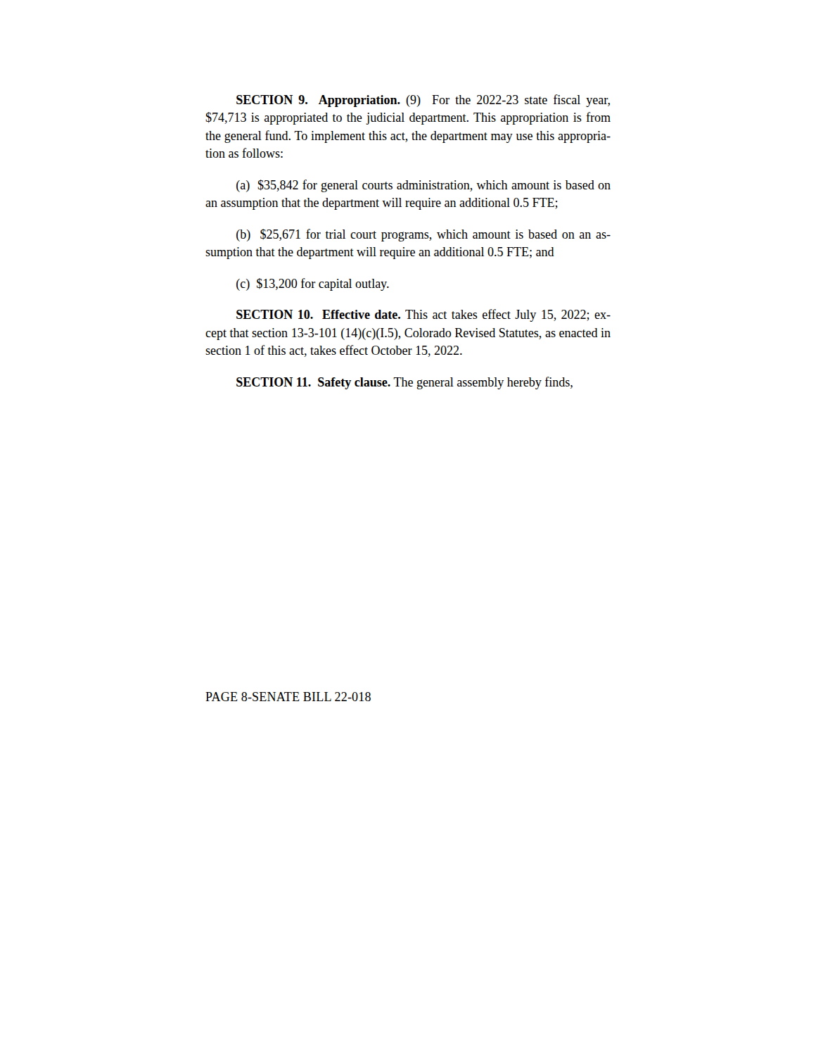SECTION 9. Appropriation. (9) For the 2022-23 state fiscal year, $74,713 is appropriated to the judicial department. This appropriation is from the general fund. To implement this act, the department may use this appropriation as follows:
(a) $35,842 for general courts administration, which amount is based on an assumption that the department will require an additional 0.5 FTE;
(b) $25,671 for trial court programs, which amount is based on an assumption that the department will require an additional 0.5 FTE; and
(c) $13,200 for capital outlay.
SECTION 10. Effective date. This act takes effect July 15, 2022; except that section 13-3-101 (14)(c)(I.5), Colorado Revised Statutes, as enacted in section 1 of this act, takes effect October 15, 2022.
SECTION 11. Safety clause. The general assembly hereby finds,
PAGE 8-SENATE BILL 22-018